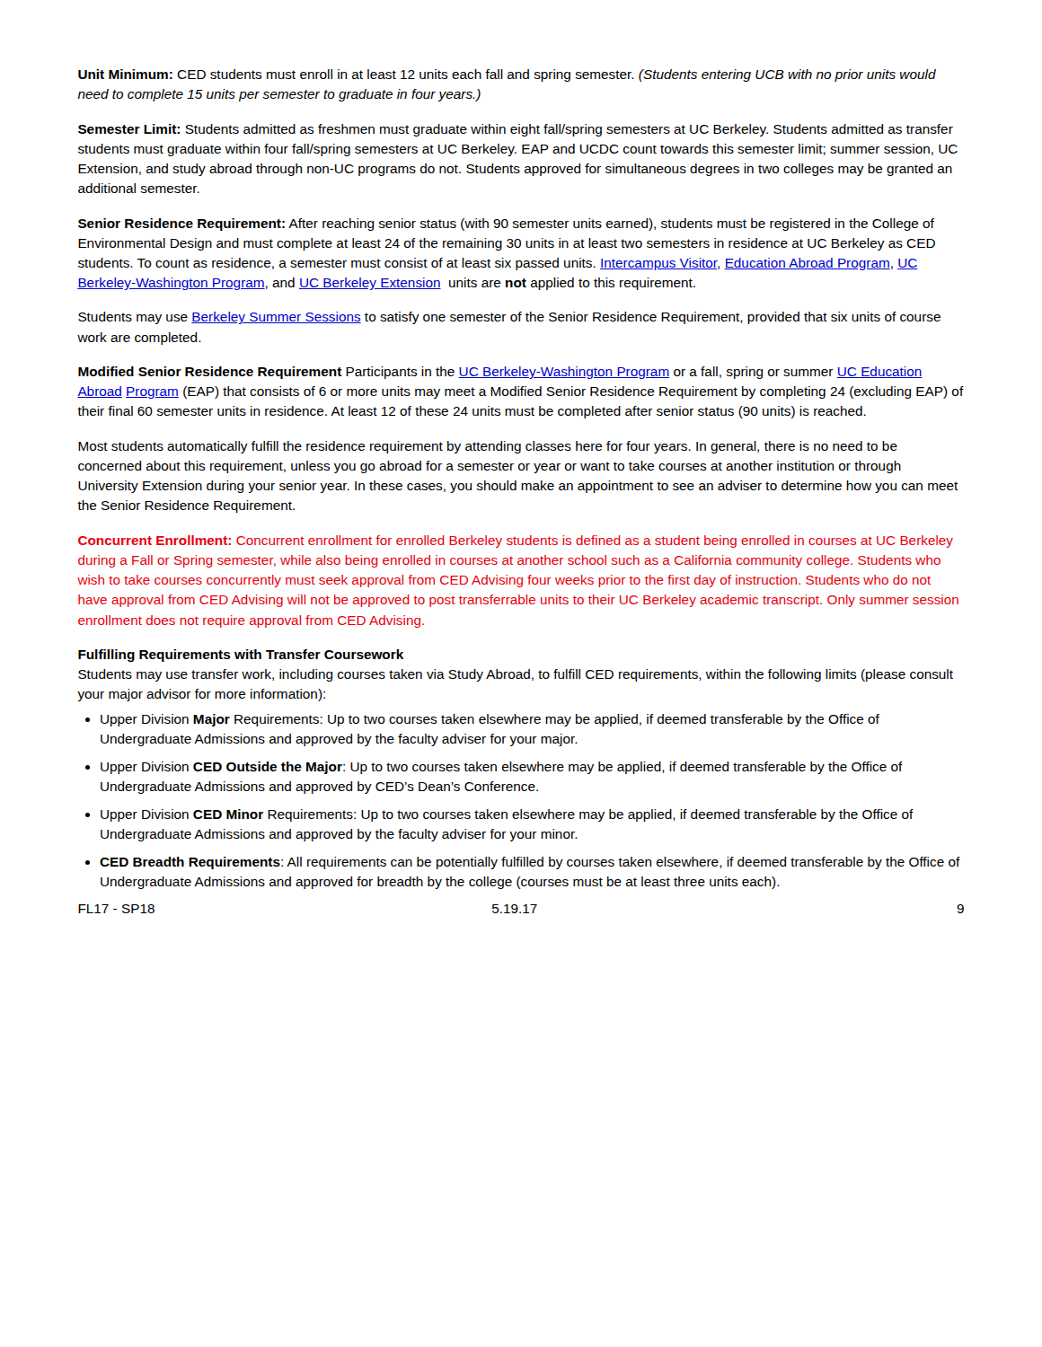Unit Minimum: CED students must enroll in at least 12 units each fall and spring semester. (Students entering UCB with no prior units would need to complete 15 units per semester to graduate in four years.)
Semester Limit: Students admitted as freshmen must graduate within eight fall/spring semesters at UC Berkeley. Students admitted as transfer students must graduate within four fall/spring semesters at UC Berkeley. EAP and UCDC count towards this semester limit; summer session, UC Extension, and study abroad through non-UC programs do not. Students approved for simultaneous degrees in two colleges may be granted an additional semester.
Senior Residence Requirement: After reaching senior status (with 90 semester units earned), students must be registered in the College of Environmental Design and must complete at least 24 of the remaining 30 units in at least two semesters in residence at UC Berkeley as CED students. To count as residence, a semester must consist of at least six passed units. Intercampus Visitor, Education Abroad Program, UC Berkeley-Washington Program, and UC Berkeley Extension units are not applied to this requirement.
Students may use Berkeley Summer Sessions to satisfy one semester of the Senior Residence Requirement, provided that six units of course work are completed.
Modified Senior Residence Requirement Participants in the UC Berkeley-Washington Program or a fall, spring or summer UC Education Abroad Program (EAP) that consists of 6 or more units may meet a Modified Senior Residence Requirement by completing 24 (excluding EAP) of their final 60 semester units in residence. At least 12 of these 24 units must be completed after senior status (90 units) is reached.
Most students automatically fulfill the residence requirement by attending classes here for four years. In general, there is no need to be concerned about this requirement, unless you go abroad for a semester or year or want to take courses at another institution or through University Extension during your senior year. In these cases, you should make an appointment to see an adviser to determine how you can meet the Senior Residence Requirement.
Concurrent Enrollment: Concurrent enrollment for enrolled Berkeley students is defined as a student being enrolled in courses at UC Berkeley during a Fall or Spring semester, while also being enrolled in courses at another school such as a California community college. Students who wish to take courses concurrently must seek approval from CED Advising four weeks prior to the first day of instruction. Students who do not have approval from CED Advising will not be approved to post transferrable units to their UC Berkeley academic transcript. Only summer session enrollment does not require approval from CED Advising.
Fulfilling Requirements with Transfer Coursework
Students may use transfer work, including courses taken via Study Abroad, to fulfill CED requirements, within the following limits (please consult your major advisor for more information):
Upper Division Major Requirements: Up to two courses taken elsewhere may be applied, if deemed transferable by the Office of Undergraduate Admissions and approved by the faculty adviser for your major.
Upper Division CED Outside the Major: Up to two courses taken elsewhere may be applied, if deemed transferable by the Office of Undergraduate Admissions and approved by CED’s Dean’s Conference.
Upper Division CED Minor Requirements: Up to two courses taken elsewhere may be applied, if deemed transferable by the Office of Undergraduate Admissions and approved by the faculty adviser for your minor.
CED Breadth Requirements: All requirements can be potentially fulfilled by courses taken elsewhere, if deemed transferable by the Office of Undergraduate Admissions and approved for breadth by the college (courses must be at least three units each).
FL17 - SP18 5.19.17 9